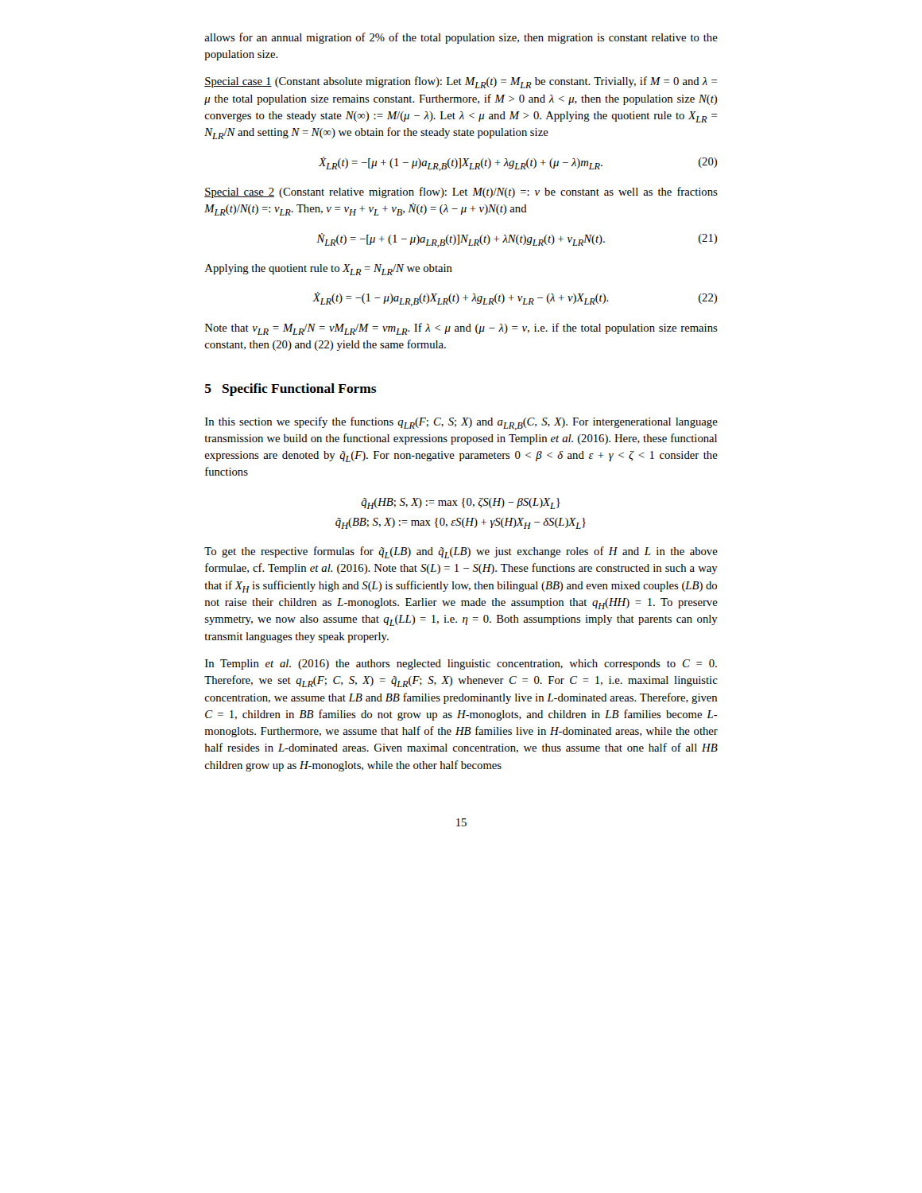allows for an annual migration of 2% of the total population size, then migration is constant relative to the population size.
Special case 1 (Constant absolute migration flow): Let MLR(t) = MLR be constant. Trivially, if M = 0 and λ = μ the total population size remains constant. Furthermore, if M > 0 and λ < μ, then the population size N(t) converges to the steady state N(∞) := M/(μ − λ). Let λ < μ and M > 0. Applying the quotient rule to XLR = NLR/N and setting N = N(∞) we obtain for the steady state population size
ẊLR(t) = −[μ + (1 − μ)aLR,B(t)]XLR(t) + λgLR(t) + (μ − λ)mLR. (20)
Special case 2 (Constant relative migration flow): Let M(t)/N(t) =: ν be constant as well as the fractions MLR(t)/N(t) =: νLR. Then, ν = νH + νL + νB, Ṅ(t) = (λ − μ + ν)N(t) and
ṄLR(t) = −[μ + (1 − μ)aLR,B(t)]NLR(t) + λN(t)gLR(t) + νLRN(t). (21)
Applying the quotient rule to XLR = NLR/N we obtain
ẊLR(t) = −(1 − μ)aLR,B(t)XLR(t) + λgLR(t) + νLR − (λ + ν)XLR(t). (22)
Note that νLR = MLR/N = νMLR/M = νmLR. If λ < μ and (μ − λ) = ν, i.e. if the total population size remains constant, then (20) and (22) yield the same formula.
5 Specific Functional Forms
In this section we specify the functions qLR(F; C, S; X) and aLR,B(C, S, X). For intergenerational language transmission we build on the functional expressions proposed in Templin et al. (2016). Here, these functional expressions are denoted by q̃L(F). For non-negative parameters 0 < β < δ and ε + γ < ζ < 1 consider the functions
q̃H(HB; S, X) := max {0, ζS(H) − βS(L)XL} q̃H(BB; S, X) := max {0, εS(H) + γS(H)XH − δS(L)XL}
To get the respective formulas for q̃L(LB) and q̃L(LB) we just exchange roles of H and L in the above formulae, cf. Templin et al. (2016). Note that S(L) = 1 − S(H). These functions are constructed in such a way that if XH is sufficiently high and S(L) is sufficiently low, then bilingual (BB) and even mixed couples (LB) do not raise their children as L-monoglots. Earlier we made the assumption that qH(HH) = 1. To preserve symmetry, we now also assume that qL(LL) = 1, i.e. η = 0. Both assumptions imply that parents can only transmit languages they speak properly.
In Templin et al. (2016) the authors neglected linguistic concentration, which corresponds to C = 0. Therefore, we set qLR(F; C, S, X) = q̃LR(F; S, X) whenever C = 0. For C = 1, i.e. maximal linguistic concentration, we assume that LB and BB families predominantly live in L-dominated areas. Therefore, given C = 1, children in BB families do not grow up as H-monoglots, and children in LB families become L-monoglots. Furthermore, we assume that half of the HB families live in H-dominated areas, while the other half resides in L-dominated areas. Given maximal concentration, we thus assume that one half of all HB children grow up as H-monoglots, while the other half becomes
15